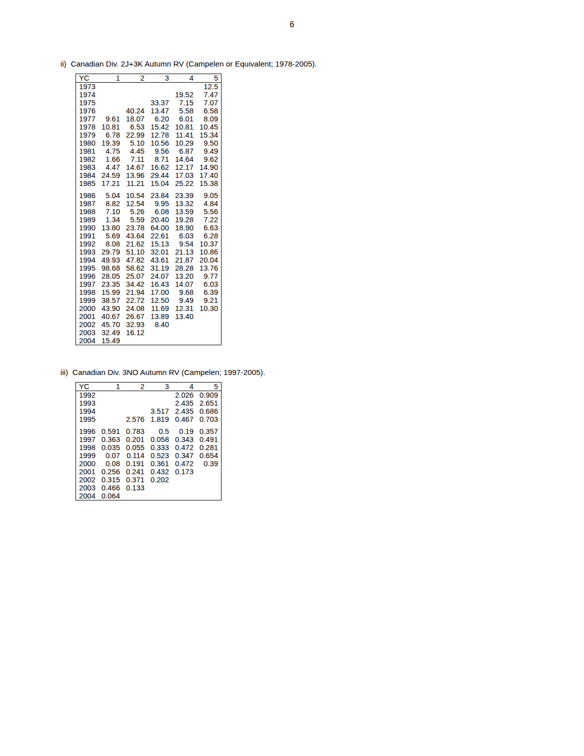6
ii) Canadian Div. 2J+3K Autumn RV (Campelen or Equivalent; 1978-2005).
| YC | 1 | 2 | 3 | 4 | 5 |
| --- | --- | --- | --- | --- | --- |
| 1973 | | | | | 12.5 |
| 1974 | | | | 19.52 | 7.47 |
| 1975 | | | 33.37 | 7.15 | 7.07 |
| 1976 | | 40.24 | 13.47 | 5.58 | 6.58 |
| 1977 | 9.61 | 18.07 | 6.20 | 6.01 | 8.09 |
| 1978 | 10.81 | 6.53 | 15.42 | 10.81 | 10.45 |
| 1979 | 6.78 | 22.99 | 12.78 | 11.41 | 15.34 |
| 1980 | 19.39 | 5.10 | 10.56 | 10.29 | 9.50 |
| 1981 | 4.75 | 4.45 | 9.56 | 6.87 | 9.49 |
| 1982 | 1.66 | 7.11 | 8.71 | 14.64 | 9.62 |
| 1983 | 4.47 | 14.67 | 16.62 | 12.17 | 14.90 |
| 1984 | 24.59 | 13.96 | 29.44 | 17.03 | 17.40 |
| 1985 | 17.21 | 11.21 | 15.04 | 25.22 | 15.38 |
| 1986 | 5.04 | 10.54 | 23.84 | 23.39 | 9.05 |
| 1987 | 8.82 | 12.54 | 9.95 | 13.32 | 4.84 |
| 1988 | 7.10 | 5.26 | 6.08 | 13.59 | 5.56 |
| 1989 | 1.34 | 5.59 | 20.40 | 19.28 | 7.22 |
| 1990 | 13.80 | 23.78 | 64.00 | 18.90 | 6.63 |
| 1991 | 5.69 | 43.64 | 22.61 | 6.03 | 6.28 |
| 1992 | 8.08 | 21.62 | 15.13 | 9.54 | 10.37 |
| 1993 | 29.79 | 51.10 | 32.01 | 21.13 | 10.86 |
| 1994 | 49.93 | 47.82 | 43.61 | 21.87 | 20.04 |
| 1995 | 98.68 | 58.62 | 31.19 | 28.28 | 13.76 |
| 1996 | 28.05 | 25.07 | 24.07 | 13.20 | 9.77 |
| 1997 | 23.35 | 34.42 | 16.43 | 14.07 | 6.03 |
| 1998 | 15.99 | 21.94 | 17.00 | 9.68 | 6.39 |
| 1999 | 38.57 | 22.72 | 12.50 | 9.49 | 9.21 |
| 2000 | 43.90 | 24.08 | 11.69 | 12.31 | 10.30 |
| 2001 | 40.67 | 26.67 | 13.89 | 13.40 | |
| 2002 | 45.70 | 32.93 | 8.40 | | |
| 2003 | 32.49 | 16.12 | | | |
| 2004 | 15.49 | | | | |
iii) Canadian Div. 3NO Autumn RV (Campelen; 1997-2005).
| YC | 1 | 2 | 3 | 4 | 5 |
| --- | --- | --- | --- | --- | --- |
| 1992 | | | | 2.026 | 0.909 |
| 1993 | | | | 2.435 | 2.651 |
| 1994 | | | 3.517 | 2.435 | 0.686 |
| 1995 | | 2.576 | 1.819 | 0.467 | 0.703 |
| 1996 | 0.591 | 0.783 | 0.5 | 0.19 | 0.357 |
| 1997 | 0.363 | 0.201 | 0.058 | 0.343 | 0.491 |
| 1998 | 0.035 | 0.055 | 0.333 | 0.472 | 0.281 |
| 1999 | 0.07 | 0.114 | 0.523 | 0.347 | 0.654 |
| 2000 | 0.08 | 0.191 | 0.361 | 0.472 | 0.39 |
| 2001 | 0.256 | 0.241 | 0.432 | 0.173 | |
| 2002 | 0.315 | 0.371 | 0.202 | | |
| 2003 | 0.466 | 0.133 | | | |
| 2004 | 0.064 | | | | |